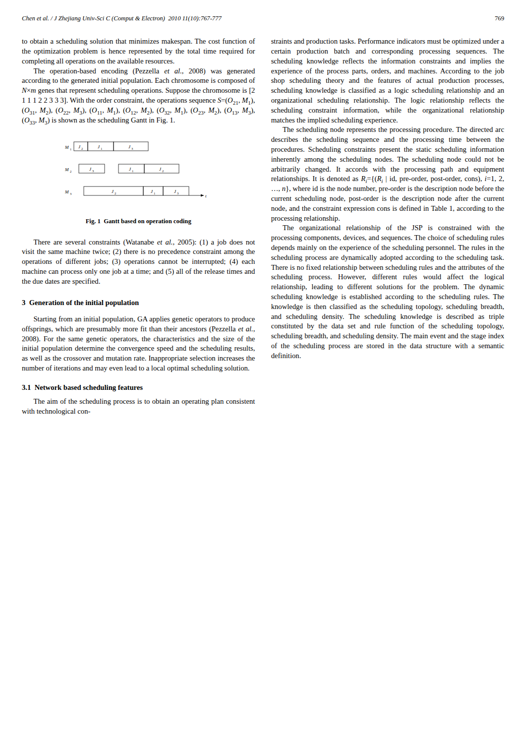Chen et al. / J Zhejiang Univ-Sci C (Comput & Electron) 2010 11(10):767-777 769
to obtain a scheduling solution that minimizes makespan. The cost function of the optimization problem is hence represented by the total time required for completing all operations on the available resources.
The operation-based encoding (Pezzella et al., 2008) was generated according to the generated initial population. Each chromosome is composed of N×m genes that represent scheduling operations. Suppose the chromosome is [2 1 1 1 2 2 3 3 3]. With the order constraint, the operations sequence S=(O21, M1), (O31, M2), (O22, M3), (O11, M1), (O12, M2), (O32, M1), (O23, M2), (O13, M3), (O33, M3) is shown as the scheduling Gantt in Fig. 1.
M 1 M 2 M 3 J 2 J 1 J 3 J 3 J 1 J 2 J 2 J 1 J 3 t
Fig. 1 Gantt based on operation coding
There are several constraints (Watanabe et al., 2005): (1) a job does not visit the same machine twice; (2) there is no precedence constraint among the operations of different jobs; (3) operations cannot be interrupted; (4) each machine can process only one job at a time; and (5) all of the release times and the due dates are specified.
3 Generation of the initial population
Starting from an initial population, GA applies genetic operators to produce offsprings, which are presumably more fit than their ancestors (Pezzella et al., 2008). For the same genetic operators, the characteristics and the size of the initial population determine the convergence speed and the scheduling results, as well as the crossover and mutation rate. Inappropriate selection increases the number of iterations and may even lead to a local optimal scheduling solution.
3.1 Network based scheduling features
The aim of the scheduling process is to obtain an operating plan consistent with technological con-
straints and production tasks. Performance indicators must be optimized under a certain production batch and corresponding processing sequences. The scheduling knowledge reflects the information constraints and implies the experience of the process parts, orders, and machines. According to the job shop scheduling theory and the features of actual production processes, scheduling knowledge is classified as a logic scheduling relationship and an organizational scheduling relationship. The logic relationship reflects the scheduling constraint information, while the organizational relationship matches the implied scheduling experience.
The scheduling node represents the processing procedure. The directed arc describes the scheduling sequence and the processing time between the procedures. Scheduling constraints present the static scheduling information inherently among the scheduling nodes. The scheduling node could not be arbitrarily changed. It accords with the processing path and equipment relationships. It is denoted as Ri={(Ri | id, pre-order, post-order, cons), i=1, 2, …, n}, where id is the node number, pre-order is the description node before the current scheduling node, post-order is the description node after the current node, and the constraint expression cons is defined in Table 1, according to the processing relationship.
The organizational relationship of the JSP is constrained with the processing components, devices, and sequences. The choice of scheduling rules depends mainly on the experience of the scheduling personnel. The rules in the scheduling process are dynamically adopted according to the scheduling task. There is no fixed relationship between scheduling rules and the attributes of the scheduling process. However, different rules would affect the logical relationship, leading to different solutions for the problem. The dynamic scheduling knowledge is established according to the scheduling rules. The knowledge is then classified as the scheduling topology, scheduling breadth, and scheduling density. The scheduling knowledge is described as triple constituted by the data set and rule function of the scheduling topology, scheduling breadth, and scheduling density. The main event and the stage index of the scheduling process are stored in the data structure with a semantic definition.